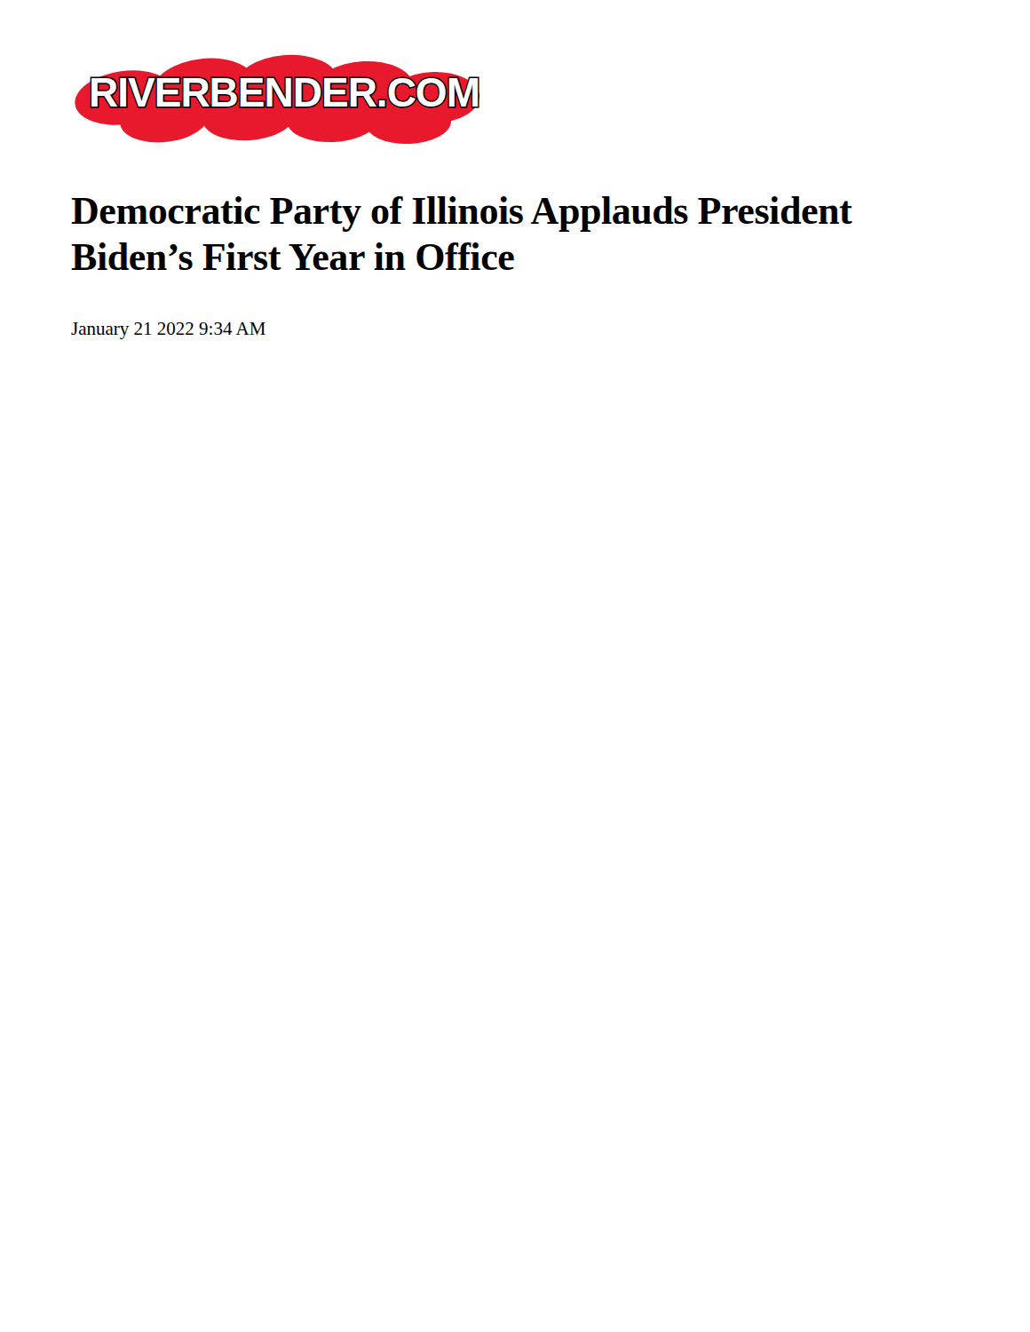RIVERBENDER.COM
Democratic Party of Illinois Applauds President Biden’s First Year in Office
January 21 2022 9:34 AM